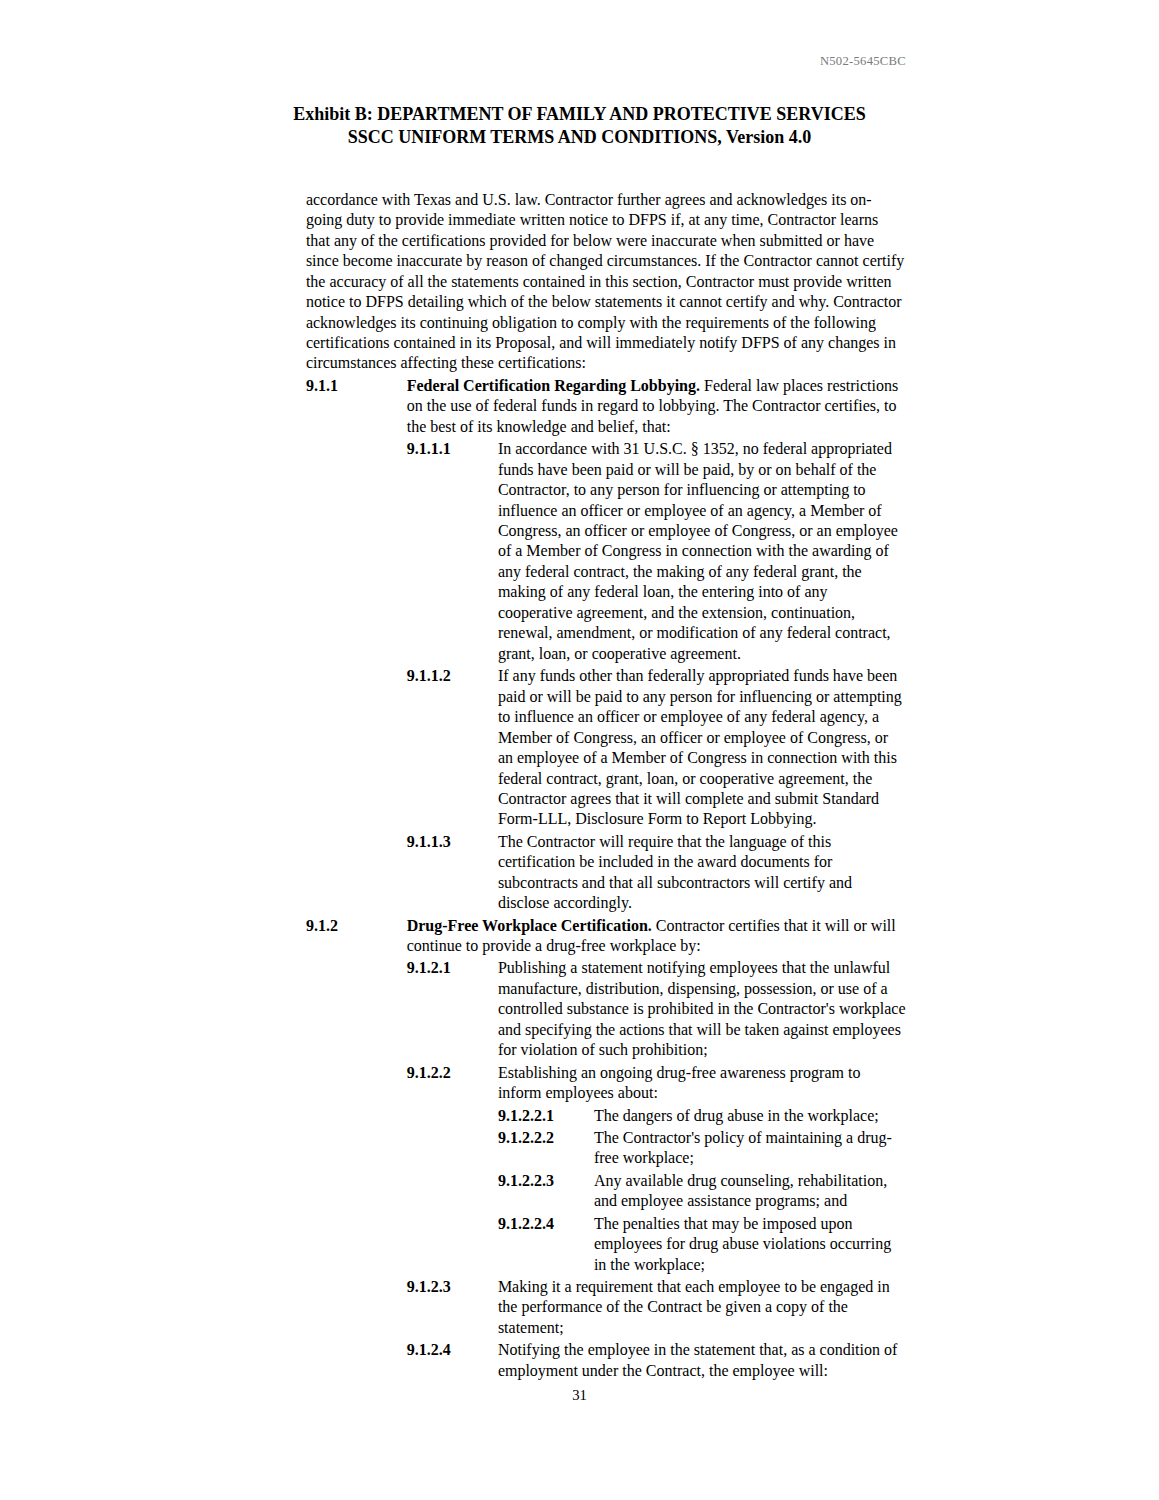N502-5645CBC
Exhibit B: DEPARTMENT OF FAMILY AND PROTECTIVE SERVICES
SSCC UNIFORM TERMS AND CONDITIONS, Version 4.0
accordance with Texas and U.S. law. Contractor further agrees and acknowledges its on-going duty to provide immediate written notice to DFPS if, at any time, Contractor learns that any of the certifications provided for below were inaccurate when submitted or have since become inaccurate by reason of changed circumstances. If the Contractor cannot certify the accuracy of all the statements contained in this section, Contractor must provide written notice to DFPS detailing which of the below statements it cannot certify and why. Contractor acknowledges its continuing obligation to comply with the requirements of the following certifications contained in its Proposal, and will immediately notify DFPS of any changes in circumstances affecting these certifications:
9.1.1
Federal Certification Regarding Lobbying. Federal law places restrictions on the use of federal funds in regard to lobbying. The Contractor certifies, to the best of its knowledge and belief, that:
9.1.1.1
In accordance with 31 U.S.C. § 1352, no federal appropriated funds have been paid or will be paid, by or on behalf of the Contractor, to any person for influencing or attempting to influence an officer or employee of an agency, a Member of Congress, an officer or employee of Congress, or an employee of a Member of Congress in connection with the awarding of any federal contract, the making of any federal grant, the making of any federal loan, the entering into of any cooperative agreement, and the extension, continuation, renewal, amendment, or modification of any federal contract, grant, loan, or cooperative agreement.
9.1.1.2
If any funds other than federally appropriated funds have been paid or will be paid to any person for influencing or attempting to influence an officer or employee of any federal agency, a Member of Congress, an officer or employee of Congress, or an employee of a Member of Congress in connection with this federal contract, grant, loan, or cooperative agreement, the Contractor agrees that it will complete and submit Standard Form-LLL, Disclosure Form to Report Lobbying.
9.1.1.3
The Contractor will require that the language of this certification be included in the award documents for subcontracts and that all subcontractors will certify and disclose accordingly.
9.1.2
Drug-Free Workplace Certification. Contractor certifies that it will or will continue to provide a drug-free workplace by:
9.1.2.1
Publishing a statement notifying employees that the unlawful manufacture, distribution, dispensing, possession, or use of a controlled substance is prohibited in the Contractor's workplace and specifying the actions that will be taken against employees for violation of such prohibition;
9.1.2.2
Establishing an ongoing drug-free awareness program to inform employees about:
9.1.2.2.1
The dangers of drug abuse in the workplace;
9.1.2.2.2
The Contractor's policy of maintaining a drug-free workplace;
9.1.2.2.3
Any available drug counseling, rehabilitation, and employee assistance programs; and
9.1.2.2.4
The penalties that may be imposed upon employees for drug abuse violations occurring in the workplace;
9.1.2.3
Making it a requirement that each employee to be engaged in the performance of the Contract be given a copy of the statement;
9.1.2.4
Notifying the employee in the statement that, as a condition of employment under the Contract, the employee will:
31